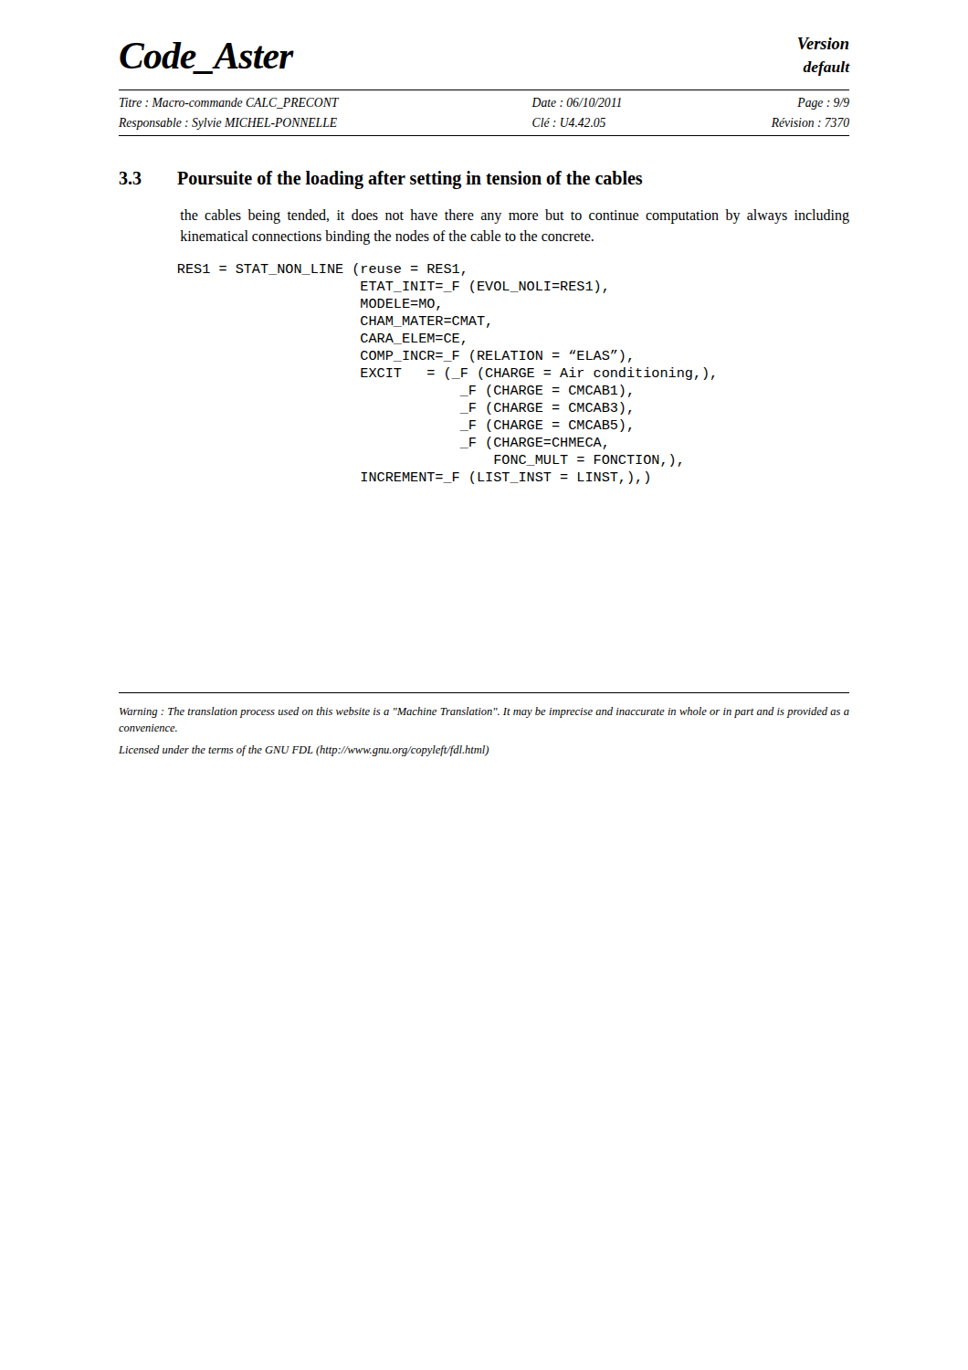Version
default
Code_Aster
| Titre : Macro-commande CALC_PRECONT | Date : 06/10/2011 | Page : 9/9 |
| Responsable : Sylvie MICHEL-PONNELLE | Clé : U4.42.05 | Révision : 7370 |
3.3 Poursuite of the loading after setting in tension of the cables
the cables being tended, it does not have there any more but to continue computation by always including kinematical connections binding the nodes of the cable to the concrete.
RES1 = STAT_NON_LINE (reuse = RES1,
                      ETAT_INIT=_F (EVOL_NOLI=RES1),
                      MODELE=MO,
                      CHAM_MATER=CMAT,
                      CARA_ELEM=CE,
                      COMP_INCR=_F (RELATION = “ELAS”),
                      EXCIT   = (_F (CHARGE = Air conditioning,),
                                  _F (CHARGE = CMCAB1),
                                  _F (CHARGE = CMCAB3),
                                  _F (CHARGE = CMCAB5),
                                  _F (CHARGE=CHMECA,
                                      FONC_MULT = FONCTION,),
                      INCREMENT=_F (LIST_INST = LINST,),)
Warning : The translation process used on this website is a "Machine Translation". It may be imprecise and inaccurate in whole or in part and is provided as a convenience.
Licensed under the terms of the GNU FDL (http://www.gnu.org/copyleft/fdl.html)